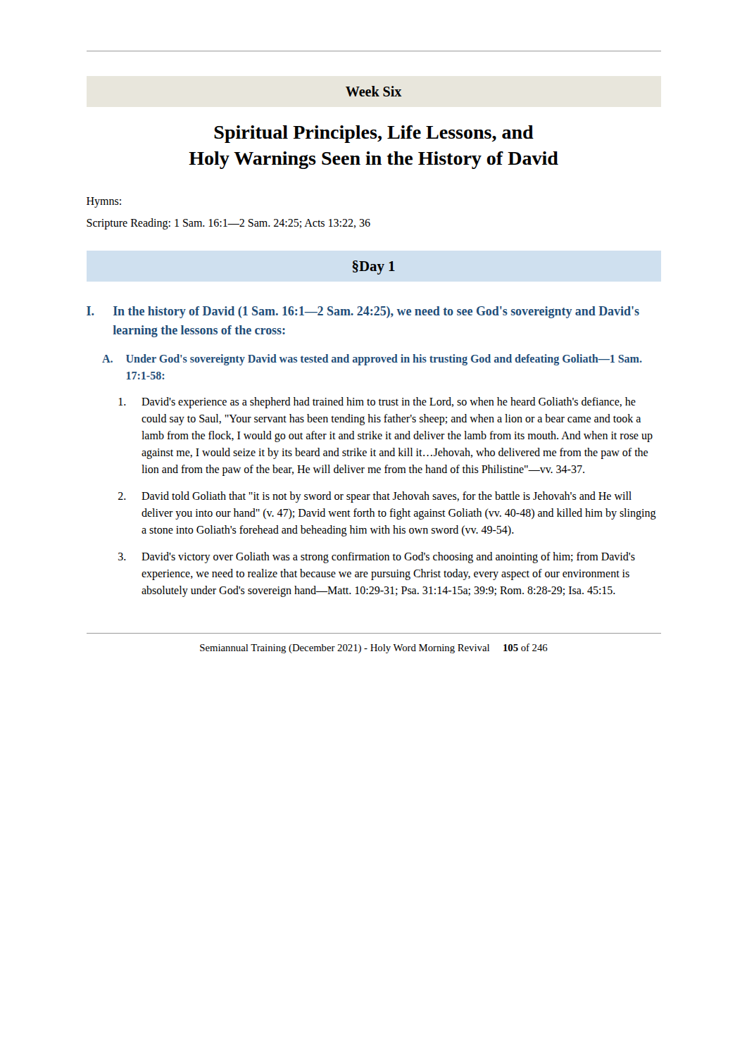Week Six
Spiritual Principles, Life Lessons, and
Holy Warnings Seen in the History of David
Hymns:
Scripture Reading: 1 Sam. 16:1—2 Sam. 24:25; Acts 13:22, 36
§Day 1
| I. | In the history of David (1 Sam. 16:1—2 Sam. 24:25), we need to see God's sovereignty and David's learning the lessons of the cross: |
| A. | Under God's sovereignty David was tested and approved in his trusting God and defeating Goliath—1 Sam. 17:1-58: |
| 1. | David's experience as a shepherd had trained him to trust in the Lord, so when he heard Goliath's defiance, he could say to Saul, "Your servant has been tending his father's sheep; and when a lion or a bear came and took a lamb from the flock, I would go out after it and strike it and deliver the lamb from its mouth. And when it rose up against me, I would seize it by its beard and strike it and kill it…Jehovah, who delivered me from the paw of the lion and from the paw of the bear, He will deliver me from the hand of this Philistine"—vv. 34-37. |
| 2. | David told Goliath that "it is not by sword or spear that Jehovah saves, for the battle is Jehovah's and He will deliver you into our hand" (v. 47); David went forth to fight against Goliath (vv. 40-48) and killed him by slinging a stone into Goliath's forehead and beheading him with his own sword (vv. 49-54). |
| 3. | David's victory over Goliath was a strong confirmation to God's choosing and anointing of him; from David's experience, we need to realize that because we are pursuing Christ today, every aspect of our environment is absolutely under God's sovereign hand—Matt. 10:29-31; Psa. 31:14-15a; 39:9; Rom. 8:28-29; Isa. 45:15. |
Semiannual Training (December 2021) - Holy Word Morning Revival 105 of 246